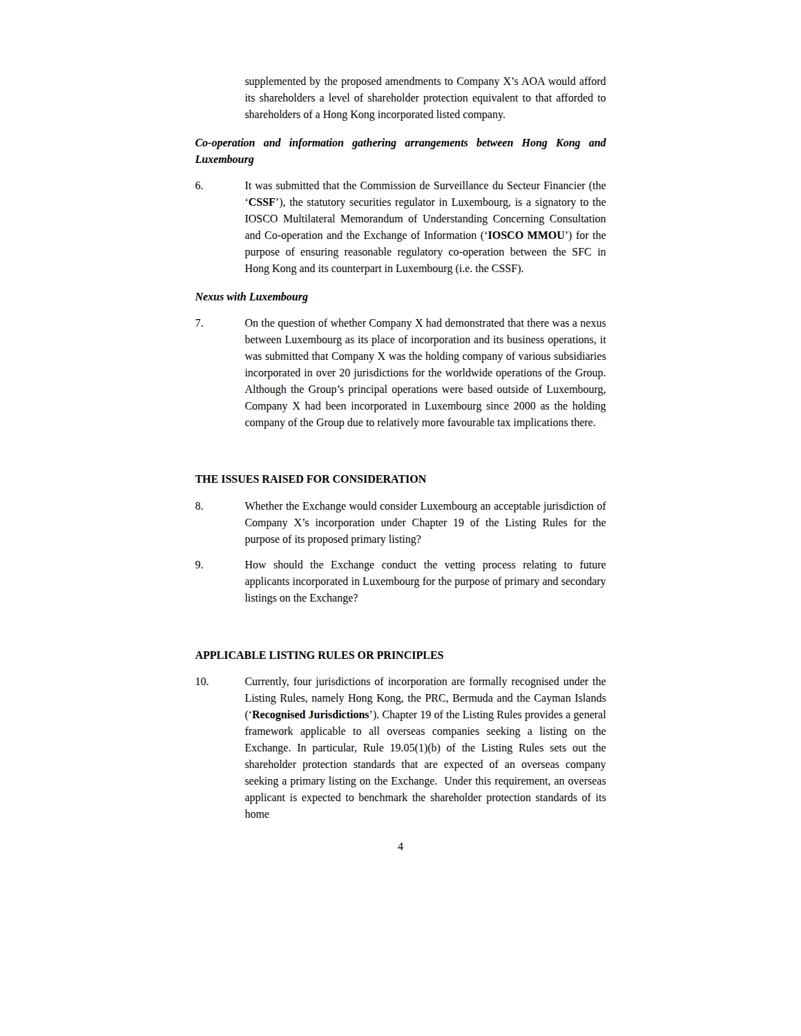supplemented by the proposed amendments to Company X’s AOA would afford its shareholders a level of shareholder protection equivalent to that afforded to shareholders of a Hong Kong incorporated listed company.
Co-operation and information gathering arrangements between Hong Kong and Luxembourg
6.
It was submitted that the Commission de Surveillance du Secteur Financier (the ‘CSSF’), the statutory securities regulator in Luxembourg, is a signatory to the IOSCO Multilateral Memorandum of Understanding Concerning Consultation and Co-operation and the Exchange of Information (‘IOSCO MMOU’) for the purpose of ensuring reasonable regulatory co-operation between the SFC in Hong Kong and its counterpart in Luxembourg (i.e. the CSSF).
Nexus with Luxembourg
7.
On the question of whether Company X had demonstrated that there was a nexus between Luxembourg as its place of incorporation and its business operations, it was submitted that Company X was the holding company of various subsidiaries incorporated in over 20 jurisdictions for the worldwide operations of the Group. Although the Group’s principal operations were based outside of Luxembourg, Company X had been incorporated in Luxembourg since 2000 as the holding company of the Group due to relatively more favourable tax implications there.
THE ISSUES RAISED FOR CONSIDERATION
8.
Whether the Exchange would consider Luxembourg an acceptable jurisdiction of Company X’s incorporation under Chapter 19 of the Listing Rules for the purpose of its proposed primary listing?
9.
How should the Exchange conduct the vetting process relating to future applicants incorporated in Luxembourg for the purpose of primary and secondary listings on the Exchange?
APPLICABLE LISTING RULES OR PRINCIPLES
10.
Currently, four jurisdictions of incorporation are formally recognised under the Listing Rules, namely Hong Kong, the PRC, Bermuda and the Cayman Islands (‘Recognised Jurisdictions’). Chapter 19 of the Listing Rules provides a general framework applicable to all overseas companies seeking a listing on the Exchange. In particular, Rule 19.05(1)(b) of the Listing Rules sets out the shareholder protection standards that are expected of an overseas company seeking a primary listing on the Exchange. Under this requirement, an overseas applicant is expected to benchmark the shareholder protection standards of its home
4